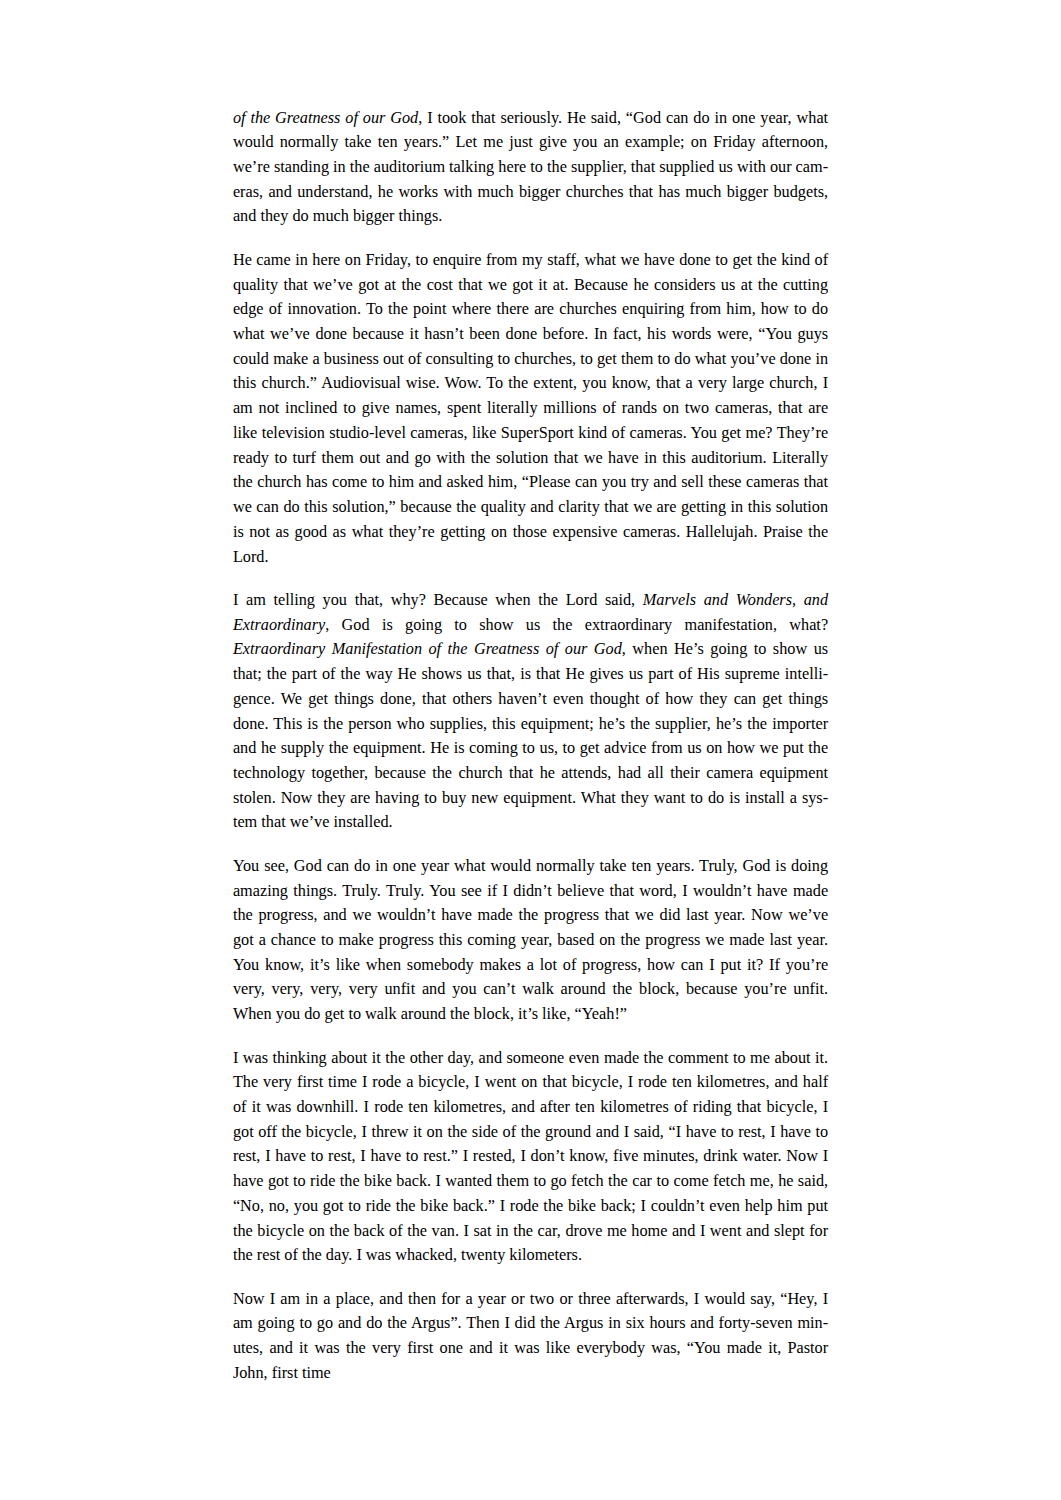of the Greatness of our God, I took that seriously. He said, “God can do in one year, what would normally take ten years.” Let me just give you an example; on Friday afternoon, we’re standing in the auditorium talking here to the supplier, that supplied us with our cameras, and understand, he works with much bigger churches that has much bigger budgets, and they do much bigger things.
He came in here on Friday, to enquire from my staff, what we have done to get the kind of quality that we’ve got at the cost that we got it at. Because he considers us at the cutting edge of innovation. To the point where there are churches enquiring from him, how to do what we’ve done because it hasn’t been done before. In fact, his words were, “You guys could make a business out of consulting to churches, to get them to do what you’ve done in this church.” Audiovisual wise. Wow. To the extent, you know, that a very large church, I am not inclined to give names, spent literally millions of rands on two cameras, that are like television studio-level cameras, like SuperSport kind of cameras. You get me? They’re ready to turf them out and go with the solution that we have in this auditorium. Literally the church has come to him and asked him, “Please can you try and sell these cameras that we can do this solution,” because the quality and clarity that we are getting in this solution is not as good as what they’re getting on those expensive cameras. Hallelujah. Praise the Lord.
I am telling you that, why? Because when the Lord said, Marvels and Wonders, and Extraordinary, God is going to show us the extraordinary manifestation, what? Extraordinary Manifestation of the Greatness of our God, when He’s going to show us that; the part of the way He shows us that, is that He gives us part of His supreme intelligence. We get things done, that others haven’t even thought of how they can get things done. This is the person who supplies, this equipment; he’s the supplier, he’s the importer and he supply the equipment. He is coming to us, to get advice from us on how we put the technology together, because the church that he attends, had all their camera equipment stolen. Now they are having to buy new equipment. What they want to do is install a system that we’ve installed.
You see, God can do in one year what would normally take ten years. Truly, God is doing amazing things. Truly. Truly. You see if I didn’t believe that word, I wouldn’t have made the progress, and we wouldn’t have made the progress that we did last year. Now we’ve got a chance to make progress this coming year, based on the progress we made last year. You know, it’s like when somebody makes a lot of progress, how can I put it? If you’re very, very, very, very unfit and you can’t walk around the block, because you’re unfit. When you do get to walk around the block, it’s like, “Yeah!”
I was thinking about it the other day, and someone even made the comment to me about it. The very first time I rode a bicycle, I went on that bicycle, I rode ten kilometres, and half of it was downhill. I rode ten kilometres, and after ten kilometres of riding that bicycle, I got off the bicycle, I threw it on the side of the ground and I said, “I have to rest, I have to rest, I have to rest, I have to rest.” I rested, I don’t know, five minutes, drink water. Now I have got to ride the bike back. I wanted them to go fetch the car to come fetch me, he said, “No, no, you got to ride the bike back.” I rode the bike back; I couldn’t even help him put the bicycle on the back of the van. I sat in the car, drove me home and I went and slept for the rest of the day. I was whacked, twenty kilometers.
Now I am in a place, and then for a year or two or three afterwards, I would say, “Hey, I am going to go and do the Argus”. Then I did the Argus in six hours and forty-seven minutes, and it was the very first one and it was like everybody was, “You made it, Pastor John, first time